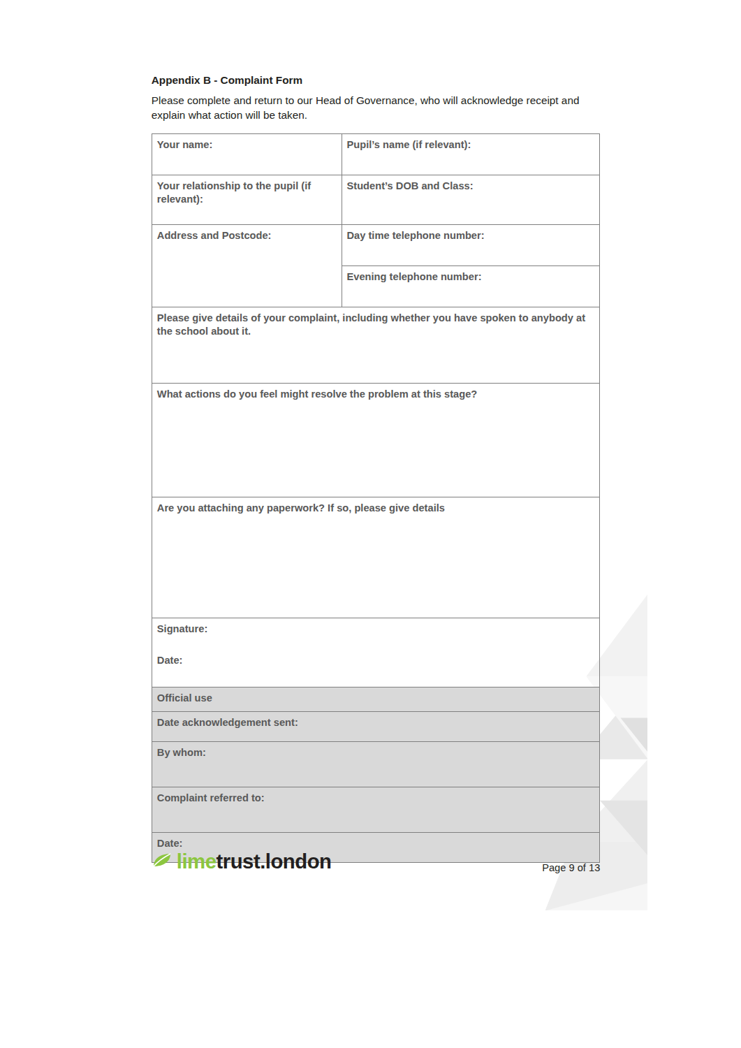Appendix B - Complaint Form
Please complete and return to our Head of Governance, who will acknowledge receipt and explain what action will be taken.
| Your name: | Pupil’s name (if relevant): |
| Your relationship to the pupil (if relevant): | Student’s DOB and Class: |
| Address and Postcode: | Day time telephone number: |
| Evening telephone number: |
| Please give details of your complaint, including whether you have spoken to anybody at the school about it. |
| What actions do you feel might resolve the problem at this stage? |
| Are you attaching any paperwork? If so, please give details |
| Signature: Date: |
| Official use |
| Date acknowledgement sent: |
| By whom: |
| Complaint referred to: |
| Date: |
lime trust.london
Page 9 of 13